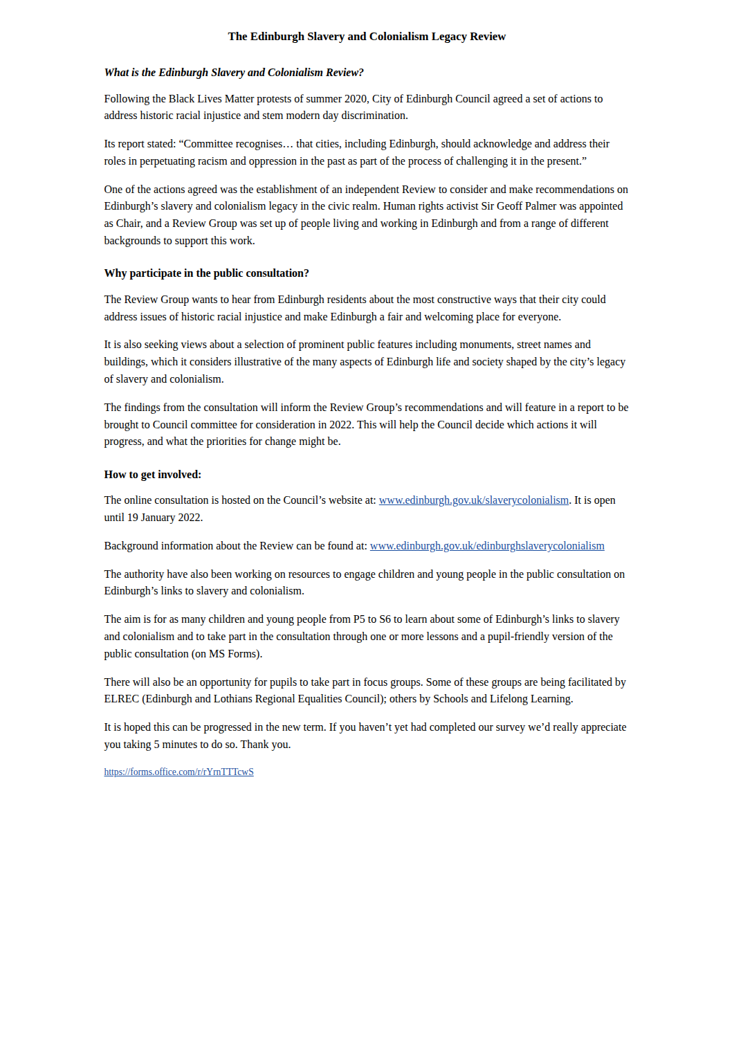The Edinburgh Slavery and Colonialism Legacy Review
What is the Edinburgh Slavery and Colonialism Review?
Following the Black Lives Matter protests of summer 2020, City of Edinburgh Council agreed a set of actions to address historic racial injustice and stem modern day discrimination.
Its report stated: “Committee recognises… that cities, including Edinburgh, should acknowledge and address their roles in perpetuating racism and oppression in the past as part of the process of challenging it in the present.”
One of the actions agreed was the establishment of an independent Review to consider and make recommendations on Edinburgh’s slavery and colonialism legacy in the civic realm. Human rights activist Sir Geoff Palmer was appointed as Chair, and a Review Group was set up of people living and working in Edinburgh and from a range of different backgrounds to support this work.
Why participate in the public consultation?
The Review Group wants to hear from Edinburgh residents about the most constructive ways that their city could address issues of historic racial injustice and make Edinburgh a fair and welcoming place for everyone.
It is also seeking views about a selection of prominent public features including monuments, street names and buildings, which it considers illustrative of the many aspects of Edinburgh life and society shaped by the city’s legacy of slavery and colonialism.
The findings from the consultation will inform the Review Group’s recommendations and will feature in a report to be brought to Council committee for consideration in 2022. This will help the Council decide which actions it will progress, and what the priorities for change might be.
How to get involved:
The online consultation is hosted on the Council’s website at: www.edinburgh.gov.uk/slaverycolonialism. It is open until 19 January 2022.
Background information about the Review can be found at: www.edinburgh.gov.uk/edinburghslaverycolonialism
The authority have also been working on resources to engage children and young people in the public consultation on Edinburgh’s links to slavery and colonialism.
The aim is for as many children and young people from P5 to S6 to learn about some of Edinburgh’s links to slavery and colonialism and to take part in the consultation through one or more lessons and a pupil-friendly version of the public consultation (on MS Forms).
There will also be an opportunity for pupils to take part in focus groups. Some of these groups are being facilitated by ELREC (Edinburgh and Lothians Regional Equalities Council); others by Schools and Lifelong Learning.
It is hoped this can be progressed in the new term. If you haven’t yet had completed our survey we’d really appreciate you taking 5 minutes to do so. Thank you.
https://forms.office.com/r/rYrnTTTcwS